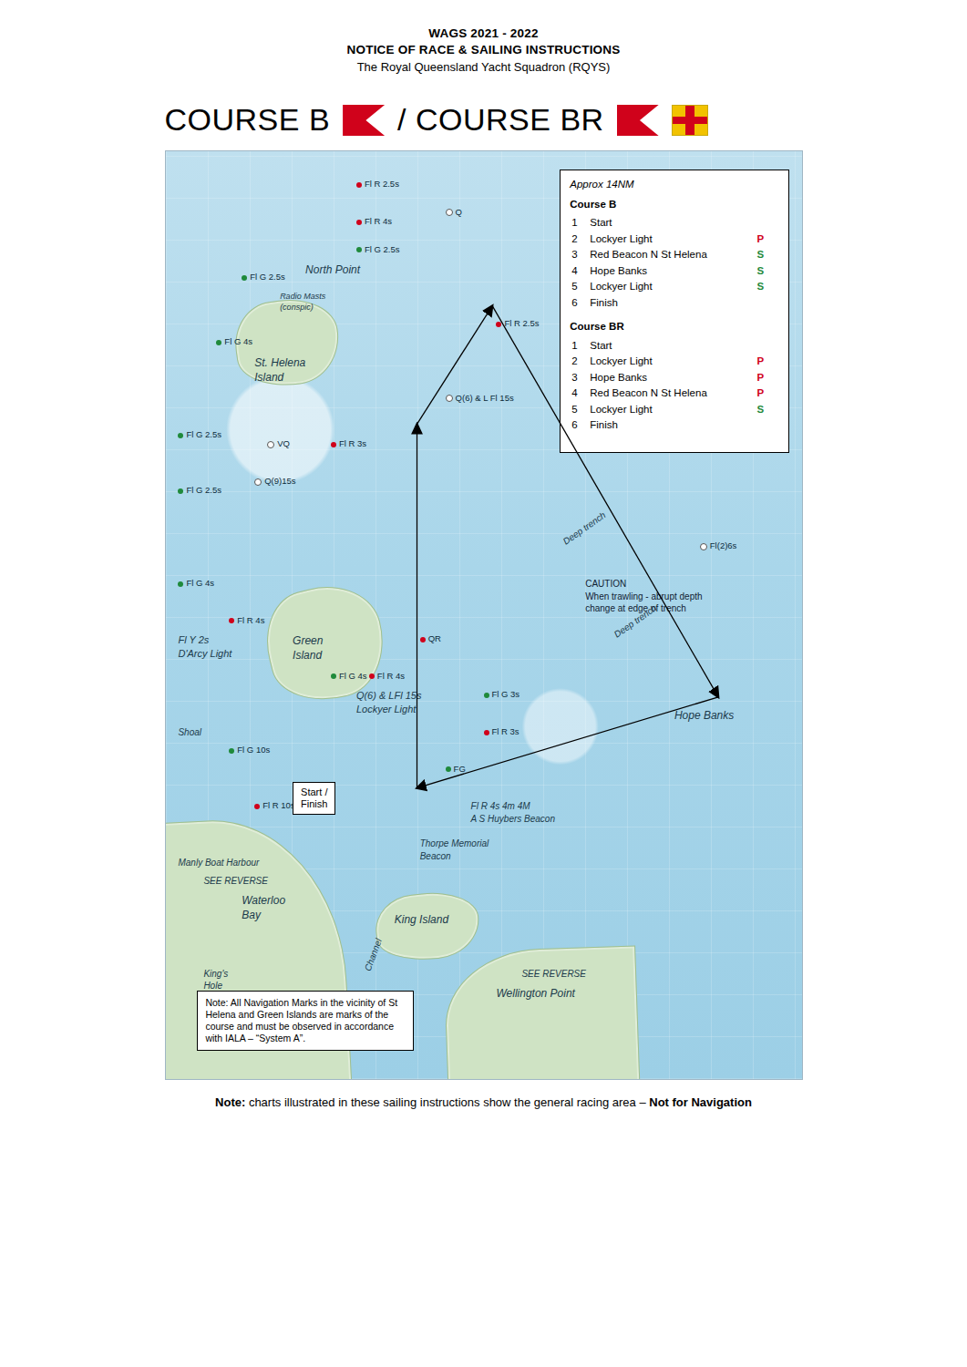WAGS 2021 - 2022
NOTICE OF RACE & SAILING INSTRUCTIONS
The Royal Queensland Yacht Squadron (RQYS)
COURSE B / COURSE BR
North Point
Radio Masts
(conspic)
St. Helena
Island
Green
Island
Q(6) & LFl 15s
Lockyer Light
Fl Y 2s
D'Arcy Light
Shoal
Deep trench
Deep trench
CAUTION
When trawling - abrupt depth
change at edge of trench
Hope Banks
King Island
Waterloo
Bay
Manly Boat Harbour
SEE REVERSE
Thorpe Memorial
Beacon
Fl R 4s 4m 4M
A S Huybers Beacon
Channel
King's
Hole
SEE REVERSE
Wellington Point
Fl R 2.5s
Fl R 4s
Q
Fl G 2.5s
Fl G 2.5s
Fl G 4s
Fl R 2.5s
Q(6) & L Fl 15s
Fl G 2.5s
VQ
Fl R 3s
Q(9)15s
Fl G 2.5s
Fl(2)6s
Fl G 4s
Fl R 4s
QR
Fl G 4s
Fl R 4s
Fl G 3s
Fl R 3s
Fl G 10s
Fl R 10s
FG
Approx 14NM
Course B
| 1 | Start | |
| 2 | Lockyer Light | P |
| 3 | Red Beacon N St Helena | S |
| 4 | Hope Banks | S |
| 5 | Lockyer Light | S |
| 6 | Finish | |
Course BR
| 1 | Start | |
| 2 | Lockyer Light | P |
| 3 | Hope Banks | P |
| 4 | Red Beacon N St Helena | P |
| 5 | Lockyer Light | S |
| 6 | Finish | |
Start /
Finish
Note: All Navigation Marks in the vicinity of St Helena and Green Islands are marks of the course and must be observed in accordance with IALA – “System A”.
Note: charts illustrated in these sailing instructions show the general racing area – Not for Navigation